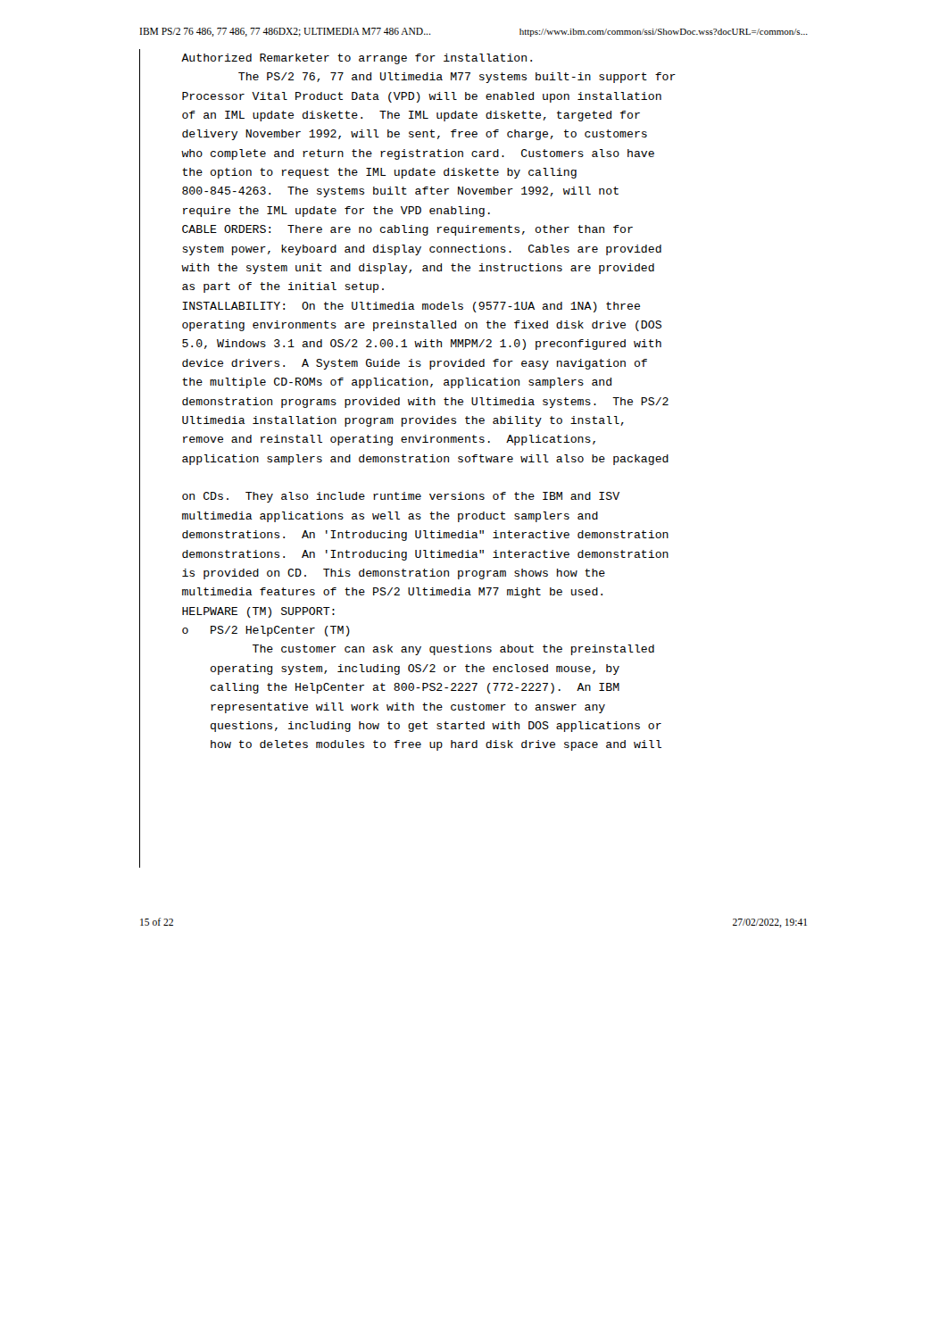IBM PS/2 76 486, 77 486, 77 486DX2; ULTIMEDIA M77 486 AND...
https://www.ibm.com/common/ssi/ShowDoc.wss?docURL=/common/s...
Authorized Remarketer to arrange for installation.
        The PS/2 76, 77 and Ultimedia M77 systems built-in support for
Processor Vital Product Data (VPD) will be enabled upon installation
of an IML update diskette.  The IML update diskette, targeted for
delivery November 1992, will be sent, free of charge, to customers
who complete and return the registration card.  Customers also have
the option to request the IML update diskette by calling
800-845-4263.  The systems built after November 1992, will not
require the IML update for the VPD enabling.
CABLE ORDERS:  There are no cabling requirements, other than for
system power, keyboard and display connections.  Cables are provided
with the system unit and display, and the instructions are provided
as part of the initial setup.
INSTALLABILITY:  On the Ultimedia models (9577-1UA and 1NA) three
operating environments are preinstalled on the fixed disk drive (DOS
5.0, Windows 3.1 and OS/2 2.00.1 with MMPM/2 1.0) preconfigured with
device drivers.  A System Guide is provided for easy navigation of
the multiple CD-ROMs of application, application samplers and
demonstration programs provided with the Ultimedia systems.  The PS/2
Ultimedia installation program provides the ability to install,
remove and reinstall operating environments.  Applications,
application samplers and demonstration software will also be packaged

on CDs.  They also include runtime versions of the IBM and ISV
multimedia applications as well as the product samplers and
demonstrations.  An 'Introducing Ultimedia" interactive demonstration
demonstrations.  An 'Introducing Ultimedia" interactive demonstration
is provided on CD.  This demonstration program shows how the
multimedia features of the PS/2 Ultimedia M77 might be used.
HELPWARE (TM) SUPPORT:
o   PS/2 HelpCenter (TM)
          The customer can ask any questions about the preinstalled
    operating system, including OS/2 or the enclosed mouse, by
    calling the HelpCenter at 800-PS2-2227 (772-2227).  An IBM
    representative will work with the customer to answer any
    questions, including how to get started with DOS applications or
    how to deletes modules to free up hard disk drive space and will
15 of 22
27/02/2022, 19:41